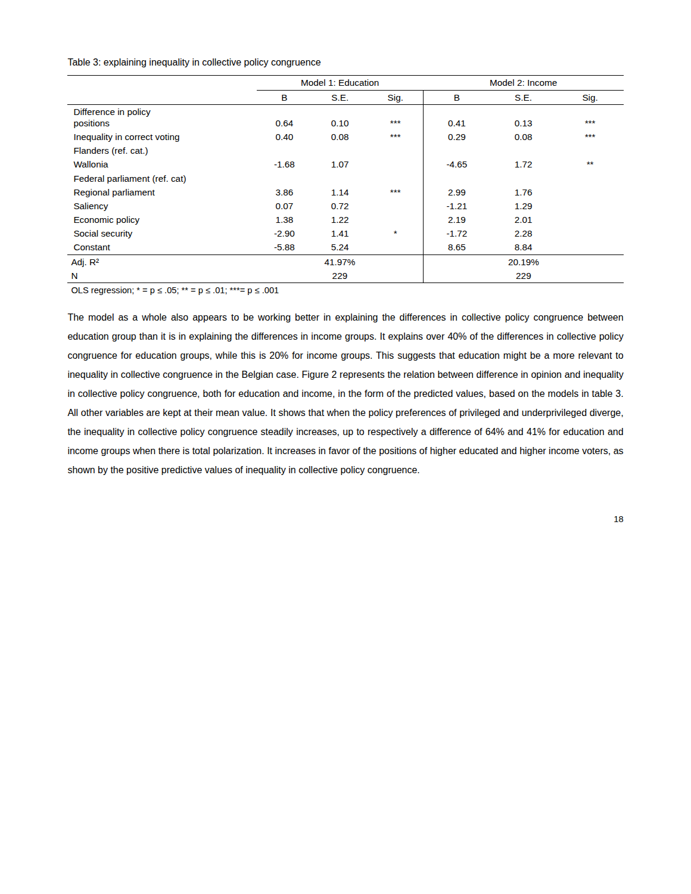Table 3: explaining inequality in collective policy congruence
| | Model 1: Education | Model 2: Income |
| --- | --- | --- |
| | B | S.E. | Sig. | B | S.E. | Sig. |
| Difference in policy positions | 0.64 | 0.10 | *** | 0.41 | 0.13 | *** |
| Inequality in correct voting | 0.40 | 0.08 | *** | 0.29 | 0.08 | *** |
| Flanders (ref. cat.) | | | | | | |
| Wallonia | -1.68 | 1.07 | | -4.65 | 1.72 | ** |
| Federal parliament (ref. cat) | | | | | | |
| Regional parliament | 3.86 | 1.14 | *** | 2.99 | 1.76 | |
| Saliency | 0.07 | 0.72 | | -1.21 | 1.29 | |
| Economic policy | 1.38 | 1.22 | | 2.19 | 2.01 | |
| Social security | -2.90 | 1.41 | * | -1.72 | 2.28 | |
| Constant | -5.88 | 5.24 | | 8.65 | 8.84 | |
| Adj. R² | 41.97% | 20.19% |
| N | 229 | 229 |
OLS regression; * = p ≤ .05; ** = p ≤ .01; ***= p ≤ .001
The model as a whole also appears to be working better in explaining the differences in collective policy congruence between education group than it is in explaining the differences in income groups. It explains over 40% of the differences in collective policy congruence for education groups, while this is 20% for income groups. This suggests that education might be a more relevant to inequality in collective congruence in the Belgian case. Figure 2 represents the relation between difference in opinion and inequality in collective policy congruence, both for education and income, in the form of the predicted values, based on the models in table 3. All other variables are kept at their mean value. It shows that when the policy preferences of privileged and underprivileged diverge, the inequality in collective policy congruence steadily increases, up to respectively a difference of 64% and 41% for education and income groups when there is total polarization. It increases in favor of the positions of higher educated and higher income voters, as shown by the positive predictive values of inequality in collective policy congruence.
18